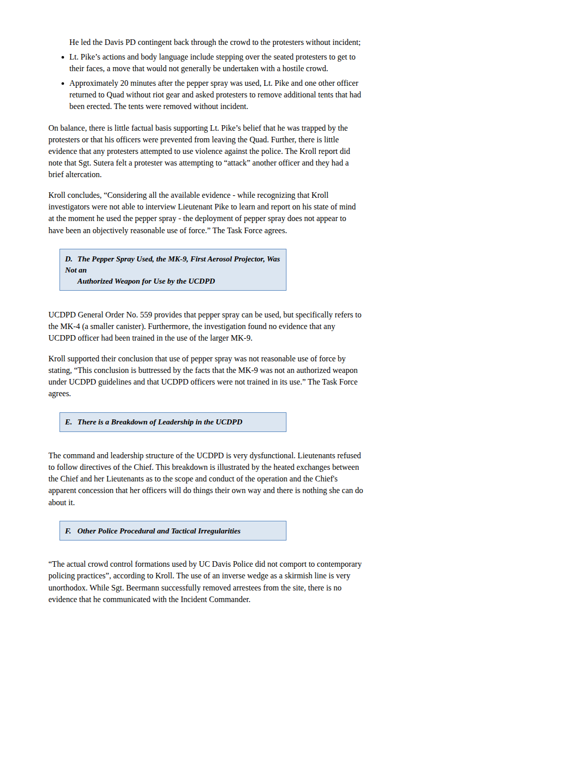He led the Davis PD contingent back through the crowd to the protesters without incident;
Lt. Pike’s actions and body language include stepping over the seated protesters to get to their faces, a move that would not generally be undertaken with a hostile crowd.
Approximately 20 minutes after the pepper spray was used, Lt. Pike and one other officer returned to Quad without riot gear and asked protesters to remove additional tents that had been erected. The tents were removed without incident.
On balance, there is little factual basis supporting Lt. Pike’s belief that he was trapped by the protesters or that his officers were prevented from leaving the Quad. Further, there is little evidence that any protesters attempted to use violence against the police. The Kroll report did note that Sgt. Sutera felt a protester was attempting to “attack” another officer and they had a brief altercation.
Kroll concludes, “Considering all the available evidence - while recognizing that Kroll investigators were not able to interview Lieutenant Pike to learn and report on his state of mind at the moment he used the pepper spray - the deployment of pepper spray does not appear to have been an objectively reasonable use of force.” The Task Force agrees.
D. The Pepper Spray Used, the MK-9, First Aerosol Projector, Was Not anAuthorized Weapon for Use by the UCDPD
UCDPD General Order No. 559 provides that pepper spray can be used, but specifically refers to the MK-4 (a smaller canister). Furthermore, the investigation found no evidence that any UCDPD officer had been trained in the use of the larger MK-9.
Kroll supported their conclusion that use of pepper spray was not reasonable use of force by stating, “This conclusion is buttressed by the facts that the MK-9 was not an authorized weapon under UCDPD guidelines and that UCDPD officers were not trained in its use.” The Task Force agrees.
E. There is a Breakdown of Leadership in the UCDPD
The command and leadership structure of the UCDPD is very dysfunctional. Lieutenants refused to follow directives of the Chief. This breakdown is illustrated by the heated exchanges between the Chief and her Lieutenants as to the scope and conduct of the operation and the Chief's apparent concession that her officers will do things their own way and there is nothing she can do about it.
F. Other Police Procedural and Tactical Irregularities
“The actual crowd control formations used by UC Davis Police did not comport to contemporary policing practices”, according to Kroll. The use of an inverse wedge as a skirmish line is very unorthodox. While Sgt. Beermann successfully removed arrestees from the site, there is no evidence that he communicated with the Incident Commander.